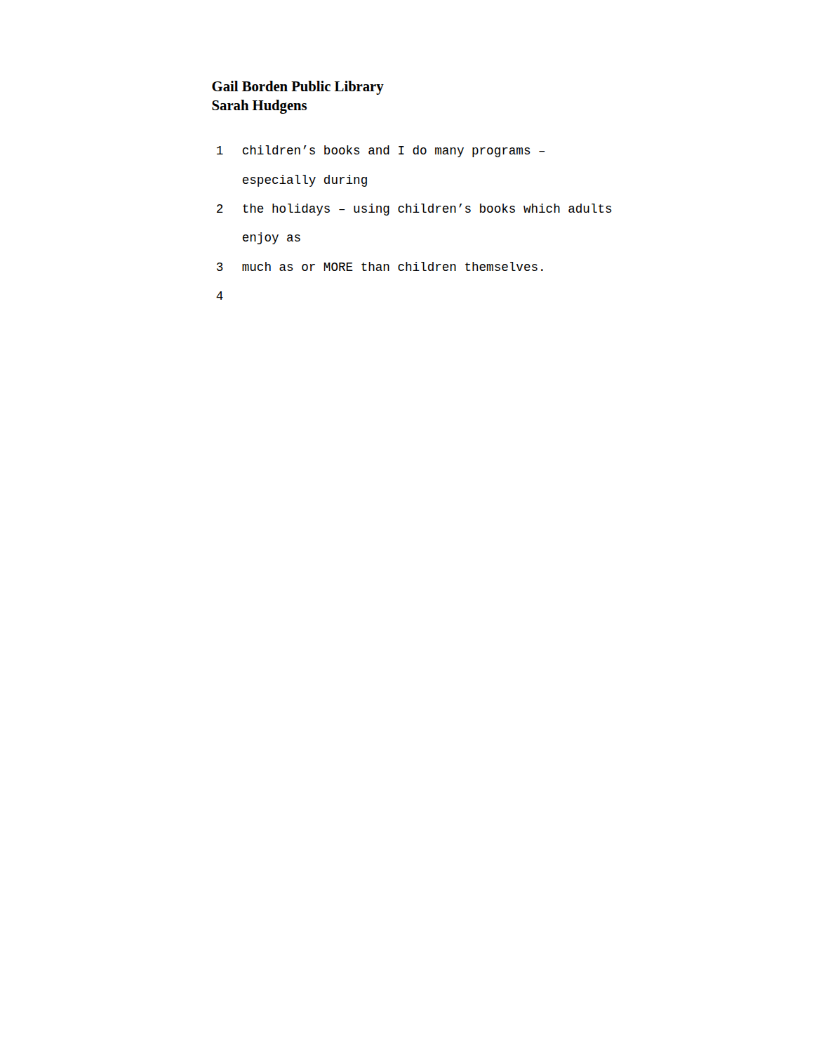Gail Borden Public Library Sarah Hudgens
1 children’s books and I do many programs – especially during
2 the holidays – using children’s books which adults enjoy as
3 much as or MORE than children themselves.
4